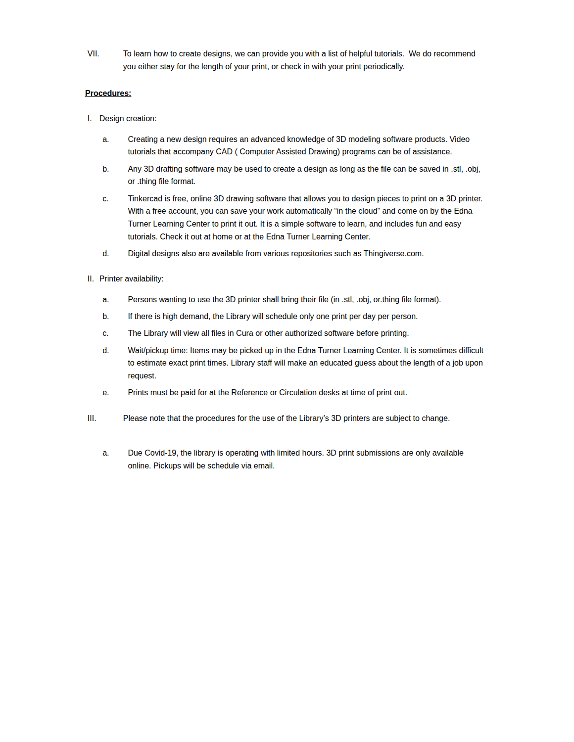VII.
To learn how to create designs, we can provide you with a list of helpful tutorials. We do recommend you either stay for the length of your print, or check in with your print periodically.
Procedures:
I.
Design creation:
a. Creating a new design requires an advanced knowledge of 3D modeling software products. Video tutorials that accompany CAD ( Computer Assisted Drawing) programs can be of assistance.
b. Any 3D drafting software may be used to create a design as long as the file can be saved in .stl, .obj, or .thing file format.
c. Tinkercad is free, online 3D drawing software that allows you to design pieces to print on a 3D printer. With a free account, you can save your work automatically “in the cloud” and come on by the Edna Turner Learning Center to print it out. It is a simple software to learn, and includes fun and easy tutorials. Check it out at home or at the Edna Turner Learning Center.
d. Digital designs also are available from various repositories such as Thingiverse.com.
II.
Printer availability:
a. Persons wanting to use the 3D printer shall bring their file (in .stl, .obj, or.thing file format).
b. If there is high demand, the Library will schedule only one print per day per person.
c. The Library will view all files in Cura or other authorized software before printing.
d. Wait/pickup time: Items may be picked up in the Edna Turner Learning Center. It is sometimes difficult to estimate exact print times. Library staff will make an educated guess about the length of a job upon request.
e. Prints must be paid for at the Reference or Circulation desks at time of print out.
III.
Please note that the procedures for the use of the Library’s 3D printers are subject to change.
a. Due Covid-19, the library is operating with limited hours. 3D print submissions are only available online. Pickups will be schedule via email.